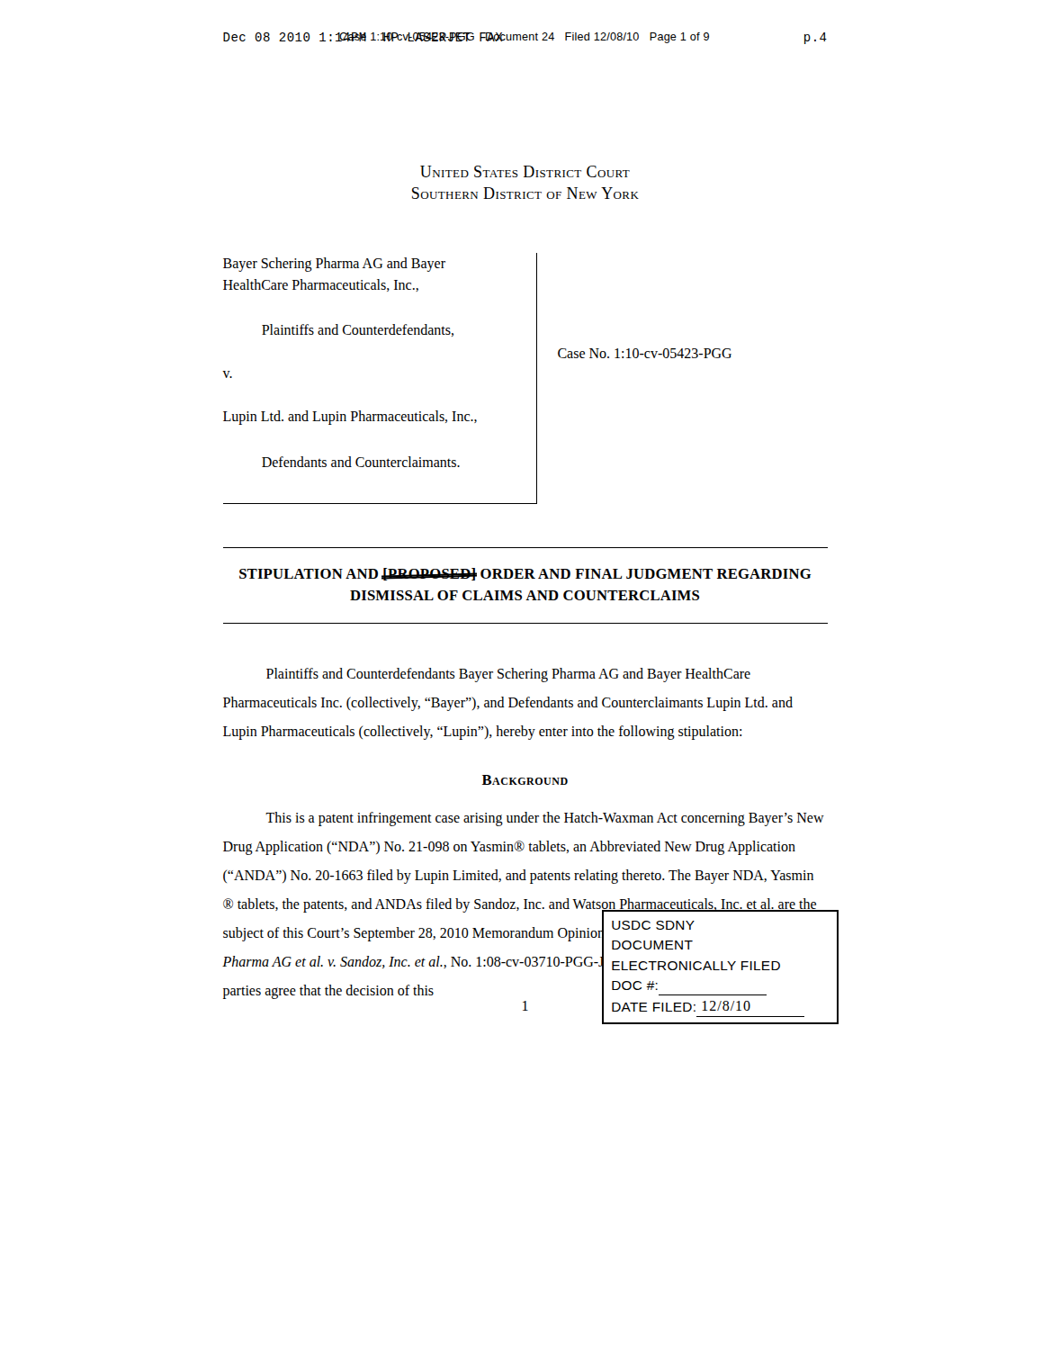Dec 08 2010 1:14PM HP LASERJET FAX Case 1:10-cv-05423-PGG Document 24 Filed 12/08/10 Page 1 of 9 p.4
United States District Court
Southern District of New York
| Bayer Schering Pharma AG and Bayer HealthCare Pharmaceuticals, Inc., Plaintiffs and Counterdefendants, v. Lupin Ltd. and Lupin Pharmaceuticals, Inc., Defendants and Counterclaimants. | Case No. 1:10-cv-05423-PGG |
STIPULATION AND [PROPOSED] ORDER AND FINAL JUDGMENT REGARDING
DISMISSAL OF CLAIMS AND COUNTERCLAIMS
Plaintiffs and Counterdefendants Bayer Schering Pharma AG and Bayer HealthCare Pharmaceuticals Inc. (collectively, “Bayer”), and Defendants and Counterclaimants Lupin Ltd. and Lupin Pharmaceuticals (collectively, “Lupin”), hereby enter into the following stipulation:
Background
This is a patent infringement case arising under the Hatch-Waxman Act concerning Bayer’s New Drug Application (“NDA”) No. 21-098 on Yasmin® tablets, an Abbreviated New Drug Application (“ANDA”) No. 20-1663 filed by Lupin Limited, and patents relating thereto. The Bayer NDA, Yasmin ® tablets, the patents, and ANDAs filed by Sandoz, Inc. and Watson Pharmaceuticals, Inc. et al. are the subject of this Court’s September 28, 2010 Memorandum Opinion and Order entered in Bayer Schering Pharma AG et al. v. Sandoz, Inc. et al., No. 1:08-cv-03710-PGG-JCF (“the Sandoz/Watson Case”). The parties agree that the decision of this
1
USDC SDNY
DOCUMENT
ELECTRONICALLY FILED
DOC #:
DATE FILED: 12/8/10